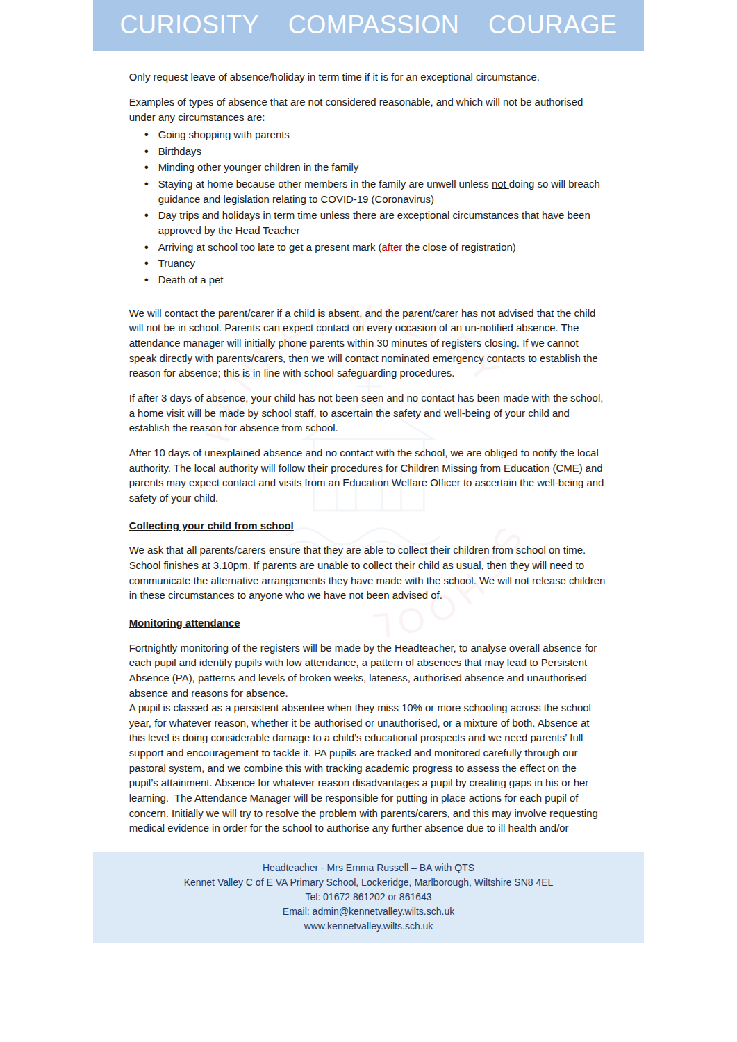CURIOSITY COMPASSION COURAGE
KENNET VALLEY SCHOOL
Only request leave of absence/holiday in term time if it is for an exceptional circumstance.
Examples of types of absence that are not considered reasonable, and which will not be authorised under any circumstances are:
Going shopping with parents
Birthdays
Minding other younger children in the family
Staying at home because other members in the family are unwell unless not doing so will breach guidance and legislation relating to COVID-19 (Coronavirus)
Day trips and holidays in term time unless there are exceptional circumstances that have been approved by the Head Teacher
Arriving at school too late to get a present mark (after the close of registration)
Truancy
Death of a pet
We will contact the parent/carer if a child is absent, and the parent/carer has not advised that the child will not be in school. Parents can expect contact on every occasion of an un-notified absence. The attendance manager will initially phone parents within 30 minutes of registers closing. If we cannot speak directly with parents/carers, then we will contact nominated emergency contacts to establish the reason for absence; this is in line with school safeguarding procedures.
If after 3 days of absence, your child has not been seen and no contact has been made with the school, a home visit will be made by school staff, to ascertain the safety and well-being of your child and establish the reason for absence from school.
After 10 days of unexplained absence and no contact with the school, we are obliged to notify the local authority. The local authority will follow their procedures for Children Missing from Education (CME) and parents may expect contact and visits from an Education Welfare Officer to ascertain the well-being and safety of your child.
Collecting your child from school
We ask that all parents/carers ensure that they are able to collect their children from school on time. School finishes at 3.10pm. If parents are unable to collect their child as usual, then they will need to communicate the alternative arrangements they have made with the school. We will not release children in these circumstances to anyone who we have not been advised of.
Monitoring attendance
Fortnightly monitoring of the registers will be made by the Headteacher, to analyse overall absence for each pupil and identify pupils with low attendance, a pattern of absences that may lead to Persistent Absence (PA), patterns and levels of broken weeks, lateness, authorised absence and unauthorised absence and reasons for absence.
A pupil is classed as a persistent absentee when they miss 10% or more schooling across the school year, for whatever reason, whether it be authorised or unauthorised, or a mixture of both. Absence at this level is doing considerable damage to a child’s educational prospects and we need parents’ full support and encouragement to tackle it. PA pupils are tracked and monitored carefully through our pastoral system, and we combine this with tracking academic progress to assess the effect on the pupil’s attainment. Absence for whatever reason disadvantages a pupil by creating gaps in his or her learning. The Attendance Manager will be responsible for putting in place actions for each pupil of concern. Initially we will try to resolve the problem with parents/carers, and this may involve requesting medical evidence in order for the school to authorise any further absence due to ill health and/or
Headteacher - Mrs Emma Russell – BA with QTS
Kennet Valley C of E VA Primary School, Lockeridge, Marlborough, Wiltshire SN8 4EL
Tel: 01672 861202 or 861643
Email: admin@kennetvalley.wilts.sch.uk
www.kennetvalley.wilts.sch.uk